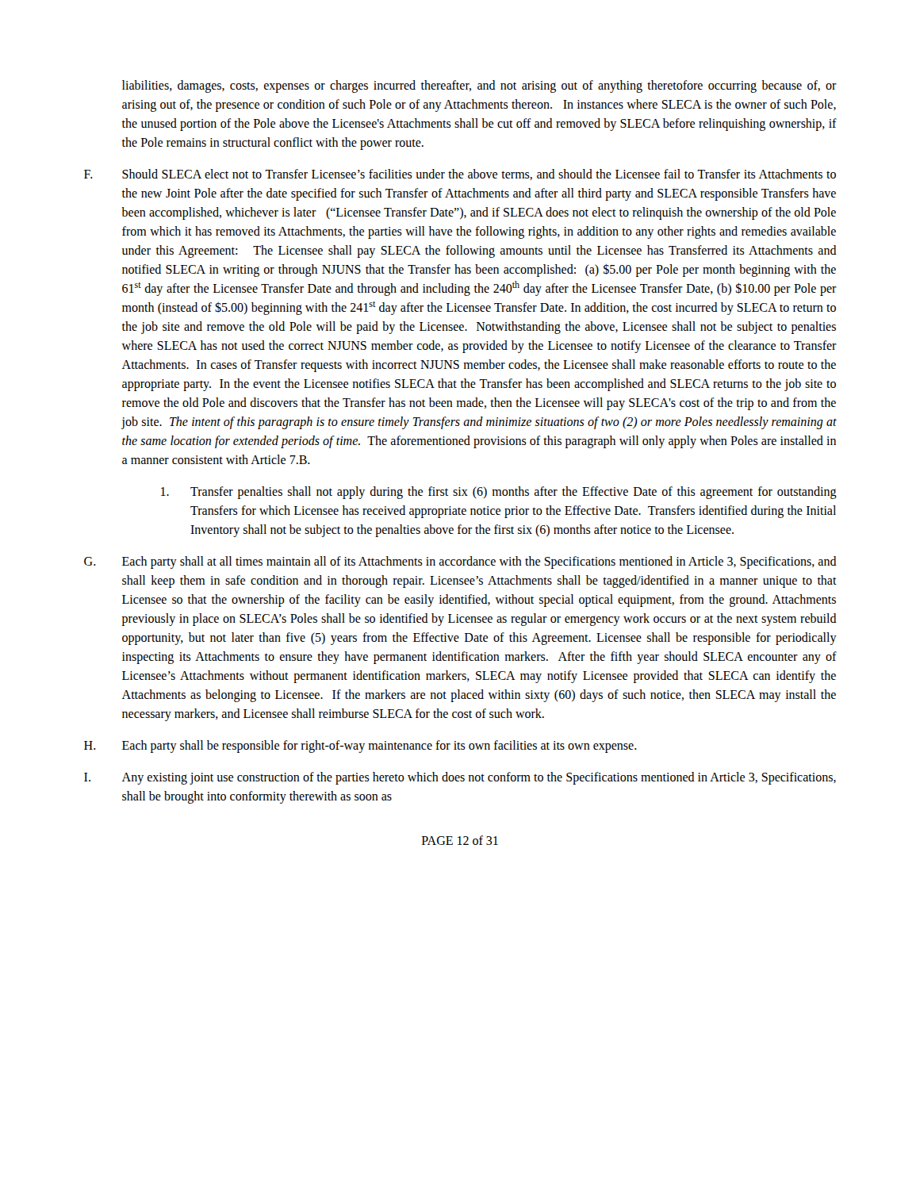liabilities, damages, costs, expenses or charges incurred thereafter, and not arising out of anything theretofore occurring because of, or arising out of, the presence or condition of such Pole or of any Attachments thereon. In instances where SLECA is the owner of such Pole, the unused portion of the Pole above the Licensee's Attachments shall be cut off and removed by SLECA before relinquishing ownership, if the Pole remains in structural conflict with the power route.
F.
Should SLECA elect not to Transfer Licensee’s facilities under the above terms, and should the Licensee fail to Transfer its Attachments to the new Joint Pole after the date specified for such Transfer of Attachments and after all third party and SLECA responsible Transfers have been accomplished, whichever is later (“Licensee Transfer Date”), and if SLECA does not elect to relinquish the ownership of the old Pole from which it has removed its Attachments, the parties will have the following rights, in addition to any other rights and remedies available under this Agreement: The Licensee shall pay SLECA the following amounts until the Licensee has Transferred its Attachments and notified SLECA in writing or through NJUNS that the Transfer has been accomplished: (a) $5.00 per Pole per month beginning with the 61st day after the Licensee Transfer Date and through and including the 240th day after the Licensee Transfer Date, (b) $10.00 per Pole per month (instead of $5.00) beginning with the 241st day after the Licensee Transfer Date. In addition, the cost incurred by SLECA to return to the job site and remove the old Pole will be paid by the Licensee. Notwithstanding the above, Licensee shall not be subject to penalties where SLECA has not used the correct NJUNS member code, as provided by the Licensee to notify Licensee of the clearance to Transfer Attachments. In cases of Transfer requests with incorrect NJUNS member codes, the Licensee shall make reasonable efforts to route to the appropriate party. In the event the Licensee notifies SLECA that the Transfer has been accomplished and SLECA returns to the job site to remove the old Pole and discovers that the Transfer has not been made, then the Licensee will pay SLECA's cost of the trip to and from the job site. The intent of this paragraph is to ensure timely Transfers and minimize situations of two (2) or more Poles needlessly remaining at the same location for extended periods of time. The aforementioned provisions of this paragraph will only apply when Poles are installed in a manner consistent with Article 7.B.
1.
Transfer penalties shall not apply during the first six (6) months after the Effective Date of this agreement for outstanding Transfers for which Licensee has received appropriate notice prior to the Effective Date. Transfers identified during the Initial Inventory shall not be subject to the penalties above for the first six (6) months after notice to the Licensee.
G.
Each party shall at all times maintain all of its Attachments in accordance with the Specifications mentioned in Article 3, Specifications, and shall keep them in safe condition and in thorough repair. Licensee’s Attachments shall be tagged/identified in a manner unique to that Licensee so that the ownership of the facility can be easily identified, without special optical equipment, from the ground. Attachments previously in place on SLECA’s Poles shall be so identified by Licensee as regular or emergency work occurs or at the next system rebuild opportunity, but not later than five (5) years from the Effective Date of this Agreement. Licensee shall be responsible for periodically inspecting its Attachments to ensure they have permanent identification markers. After the fifth year should SLECA encounter any of Licensee’s Attachments without permanent identification markers, SLECA may notify Licensee provided that SLECA can identify the Attachments as belonging to Licensee. If the markers are not placed within sixty (60) days of such notice, then SLECA may install the necessary markers, and Licensee shall reimburse SLECA for the cost of such work.
H.
Each party shall be responsible for right-of-way maintenance for its own facilities at its own expense.
I.
Any existing joint use construction of the parties hereto which does not conform to the Specifications mentioned in Article 3, Specifications, shall be brought into conformity therewith as soon as
PAGE 12 of 31